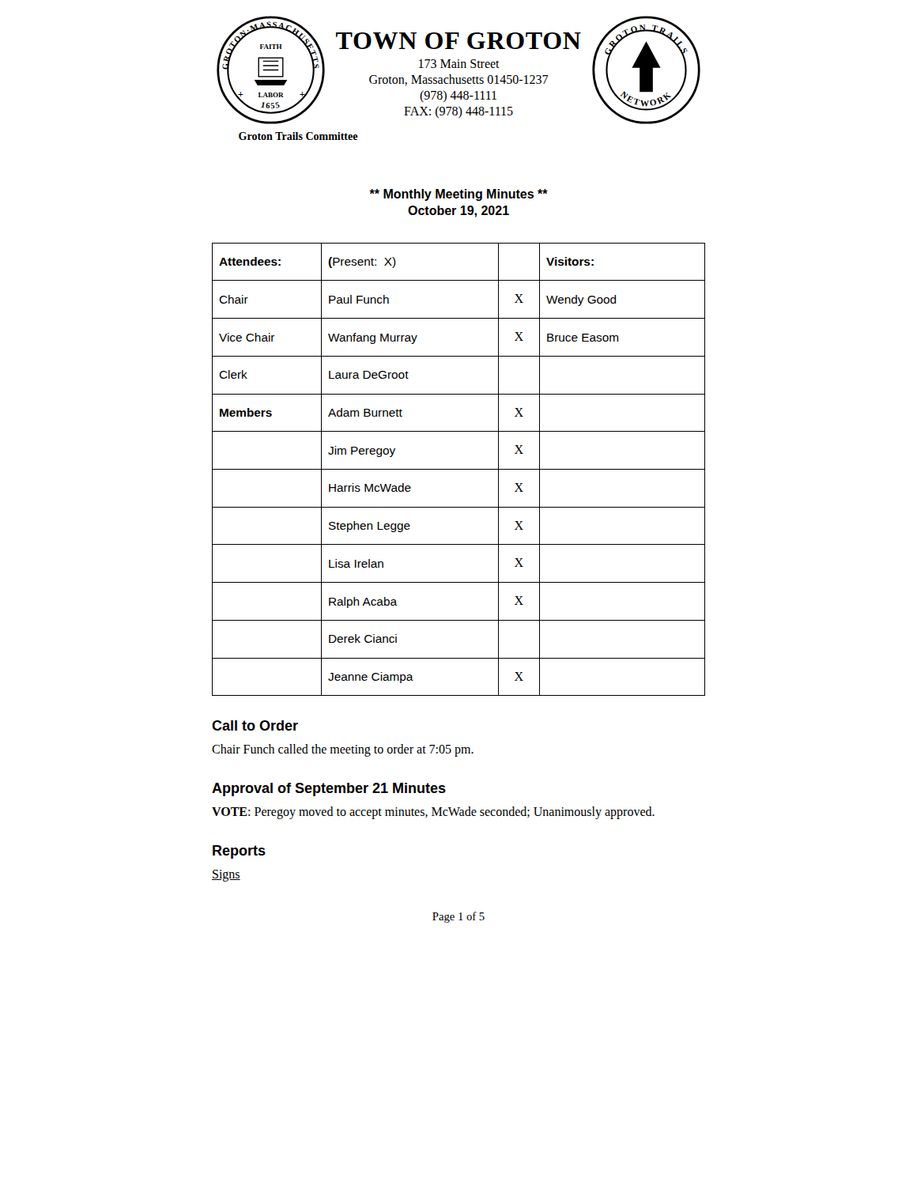TOWN OF GROTON
173 Main Street
Groton, Massachusetts 01450-1237
(978) 448-1111
FAX: (978) 448-1115
Groton Trails Committee
** Monthly Meeting Minutes **
October 19, 2021
| Attendees: | ( Present: X) | | Visitors: |
| Chair | Paul Funch | X | Wendy Good |
| Vice Chair | Wanfang Murray | X | Bruce Easom |
| Clerk | Laura DeGroot | | |
| Members | Adam Burnett | X | |
| | Jim Peregoy | X | |
| | Harris McWade | X | |
| | Stephen Legge | X | |
| | Lisa Irelan | X | |
| | Ralph Acaba | X | |
| | Derek Cianci | | |
| | Jeanne Ciampa | X | |
Call to Order
Chair Funch called the meeting to order at 7:05 pm.
Approval of September 21 Minutes
VOTE: Peregoy moved to accept minutes, McWade seconded; Unanimously approved.
Reports
Signs
Page 1 of 5